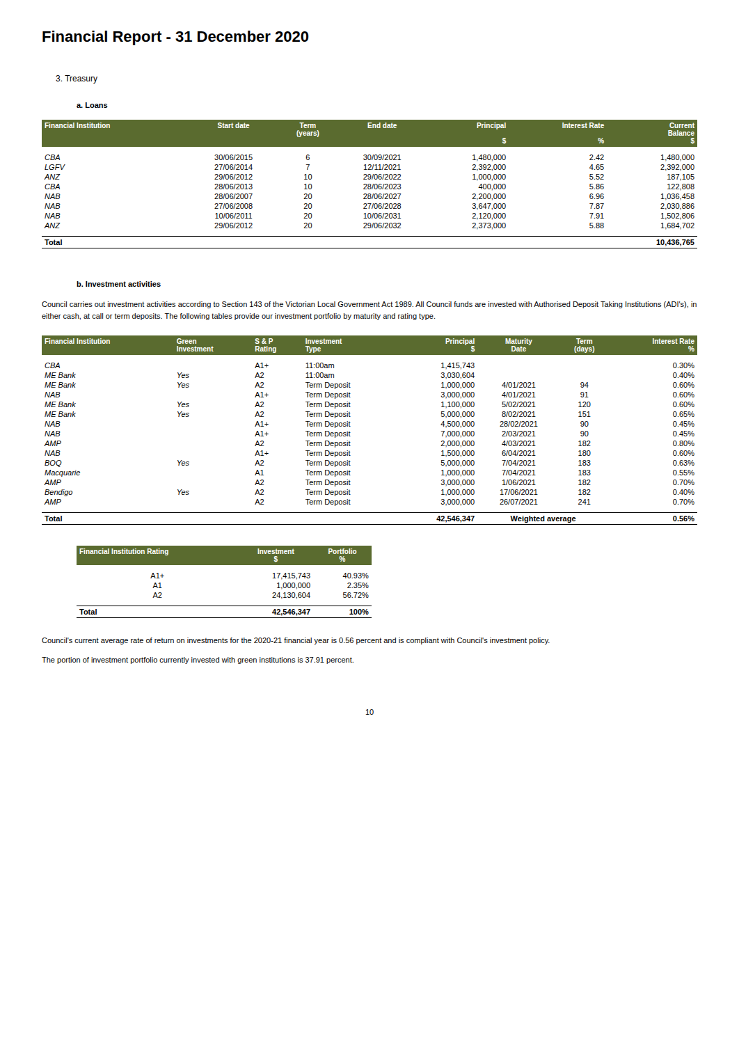Financial Report - 31 December 2020
3. Treasury
a. Loans
| Financial Institution | Start date | Term (years) | End date | Principal $ | Interest Rate % | Current Balance $ |
| --- | --- | --- | --- | --- | --- | --- |
| CBA | 30/06/2015 | 6 | 30/09/2021 | 1,480,000 | 2.42 | 1,480,000 |
| LGFV | 27/06/2014 | 7 | 12/11/2021 | 2,392,000 | 4.65 | 2,392,000 |
| ANZ | 29/06/2012 | 10 | 29/06/2022 | 1,000,000 | 5.52 | 187,105 |
| CBA | 28/06/2013 | 10 | 28/06/2023 | 400,000 | 5.86 | 122,808 |
| NAB | 28/06/2007 | 20 | 28/06/2027 | 2,200,000 | 6.96 | 1,036,458 |
| NAB | 27/06/2008 | 20 | 27/06/2028 | 3,647,000 | 7.87 | 2,030,886 |
| NAB | 10/06/2011 | 20 | 10/06/2031 | 2,120,000 | 7.91 | 1,502,806 |
| ANZ | 29/06/2012 | 20 | 29/06/2032 | 2,373,000 | 5.88 | 1,684,702 |
| Total | | | | | | 10,436,765 |
b. Investment activities
Council carries out investment activities according to Section 143 of the Victorian Local Government Act 1989. All Council funds are invested with Authorised Deposit Taking Institutions (ADI's), in either cash, at call or term deposits. The following tables provide our investment portfolio by maturity and rating type.
| Financial Institution | Green Investment | S & P Rating | Investment Type | Principal $ | Maturity Date | Term (days) | Interest Rate % |
| --- | --- | --- | --- | --- | --- | --- | --- |
| CBA | | A1+ | 11:00am | 1,415,743 | | | 0.30% |
| ME Bank | Yes | A2 | 11:00am | 3,030,604 | | | 0.40% |
| ME Bank | Yes | A2 | Term Deposit | 1,000,000 | 4/01/2021 | 94 | 0.60% |
| NAB | | A1+ | Term Deposit | 3,000,000 | 4/01/2021 | 91 | 0.60% |
| ME Bank | Yes | A2 | Term Deposit | 1,100,000 | 5/02/2021 | 120 | 0.60% |
| ME Bank | Yes | A2 | Term Deposit | 5,000,000 | 8/02/2021 | 151 | 0.65% |
| NAB | | A1+ | Term Deposit | 4,500,000 | 28/02/2021 | 90 | 0.45% |
| NAB | | A1+ | Term Deposit | 7,000,000 | 2/03/2021 | 90 | 0.45% |
| AMP | | A2 | Term Deposit | 2,000,000 | 4/03/2021 | 182 | 0.80% |
| NAB | | A1+ | Term Deposit | 1,500,000 | 6/04/2021 | 180 | 0.60% |
| BOQ | Yes | A2 | Term Deposit | 5,000,000 | 7/04/2021 | 183 | 0.63% |
| Macquarie | | A1 | Term Deposit | 1,000,000 | 7/04/2021 | 183 | 0.55% |
| AMP | | A2 | Term Deposit | 3,000,000 | 1/06/2021 | 182 | 0.70% |
| Bendigo | Yes | A2 | Term Deposit | 1,000,000 | 17/06/2021 | 182 | 0.40% |
| AMP | | A2 | Term Deposit | 3,000,000 | 26/07/2021 | 241 | 0.70% |
| Total | | | | 42,546,347 | Weighted average | 0.56% |
| Financial Institution Rating | Investment $ | Portfolio % |
| --- | --- | --- |
| A1+ | 17,415,743 | 40.93% |
| A1 | 1,000,000 | 2.35% |
| A2 | 24,130,604 | 56.72% |
| Total | 42,546,347 | 100% |
Council's current average rate of return on investments for the 2020-21 financial year is 0.56 percent and is compliant with Council's investment policy.
The portion of investment portfolio currently invested with green institutions is 37.91 percent.
10